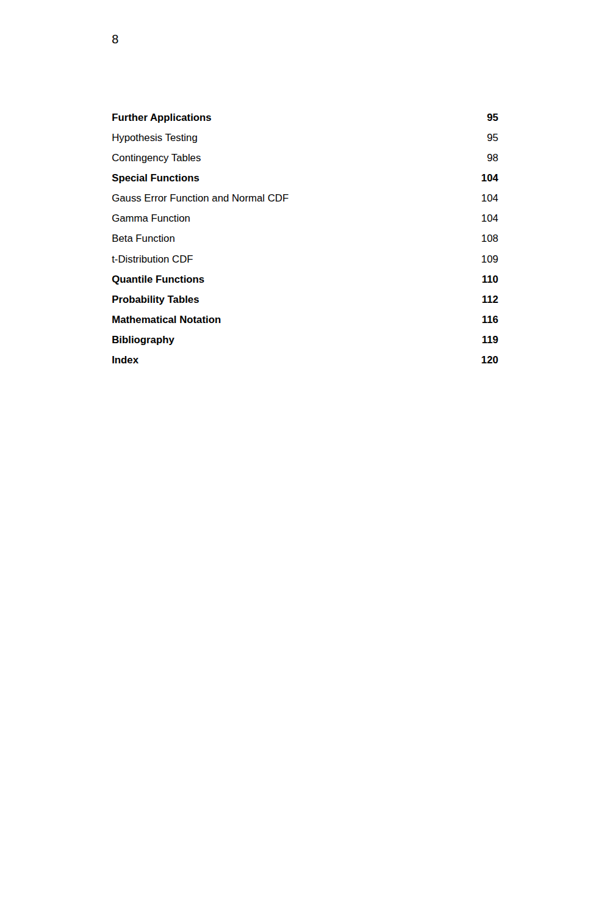8
| Further Applications | 95 |
| Hypothesis Testing | 95 |
| Contingency Tables | 98 |
| Special Functions | 104 |
| Gauss Error Function and Normal CDF | 104 |
| Gamma Function | 104 |
| Beta Function | 108 |
| t-Distribution CDF | 109 |
| Quantile Functions | 110 |
| Probability Tables | 112 |
| Mathematical Notation | 116 |
| Bibliography | 119 |
| Index | 120 |